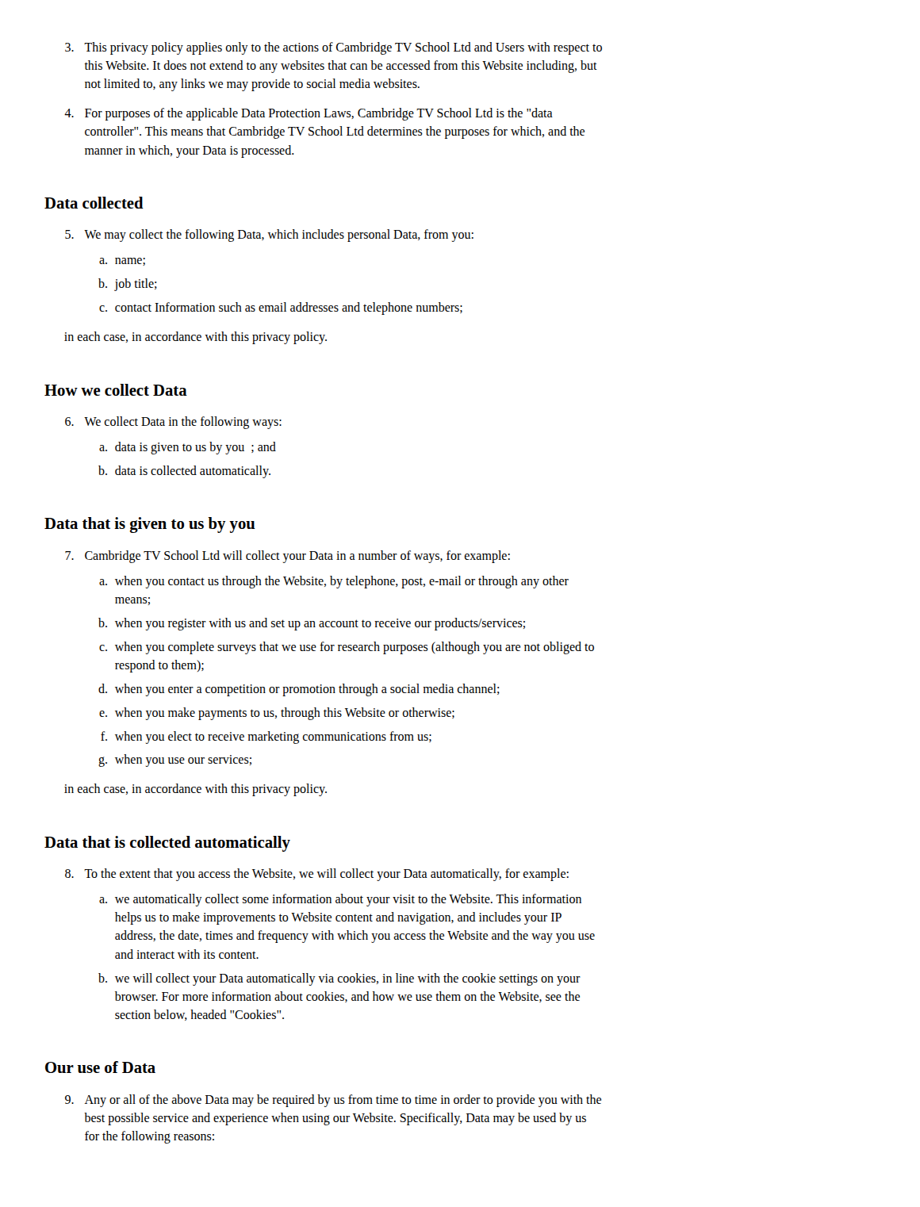This privacy policy applies only to the actions of Cambridge TV School Ltd and Users with respect to this Website. It does not extend to any websites that can be accessed from this Website including, but not limited to, any links we may provide to social media websites.
For purposes of the applicable Data Protection Laws, Cambridge TV School Ltd is the "data controller". This means that Cambridge TV School Ltd determines the purposes for which, and the manner in which, your Data is processed.
Data collected
We may collect the following Data, which includes personal Data, from you:
name;
job title;
contact Information such as email addresses and telephone numbers;
in each case, in accordance with this privacy policy.
How we collect Data
We collect Data in the following ways:
data is given to us by you ; and
data is collected automatically.
Data that is given to us by you
Cambridge TV School Ltd will collect your Data in a number of ways, for example:
when you contact us through the Website, by telephone, post, e-mail or through any other means;
when you register with us and set up an account to receive our products/services;
when you complete surveys that we use for research purposes (although you are not obliged to respond to them);
when you enter a competition or promotion through a social media channel;
when you make payments to us, through this Website or otherwise;
when you elect to receive marketing communications from us;
when you use our services;
in each case, in accordance with this privacy policy.
Data that is collected automatically
To the extent that you access the Website, we will collect your Data automatically, for example:
we automatically collect some information about your visit to the Website. This information helps us to make improvements to Website content and navigation, and includes your IP address, the date, times and frequency with which you access the Website and the way you use and interact with its content.
we will collect your Data automatically via cookies, in line with the cookie settings on your browser. For more information about cookies, and how we use them on the Website, see the section below, headed "Cookies".
Our use of Data
Any or all of the above Data may be required by us from time to time in order to provide you with the best possible service and experience when using our Website. Specifically, Data may be used by us for the following reasons: